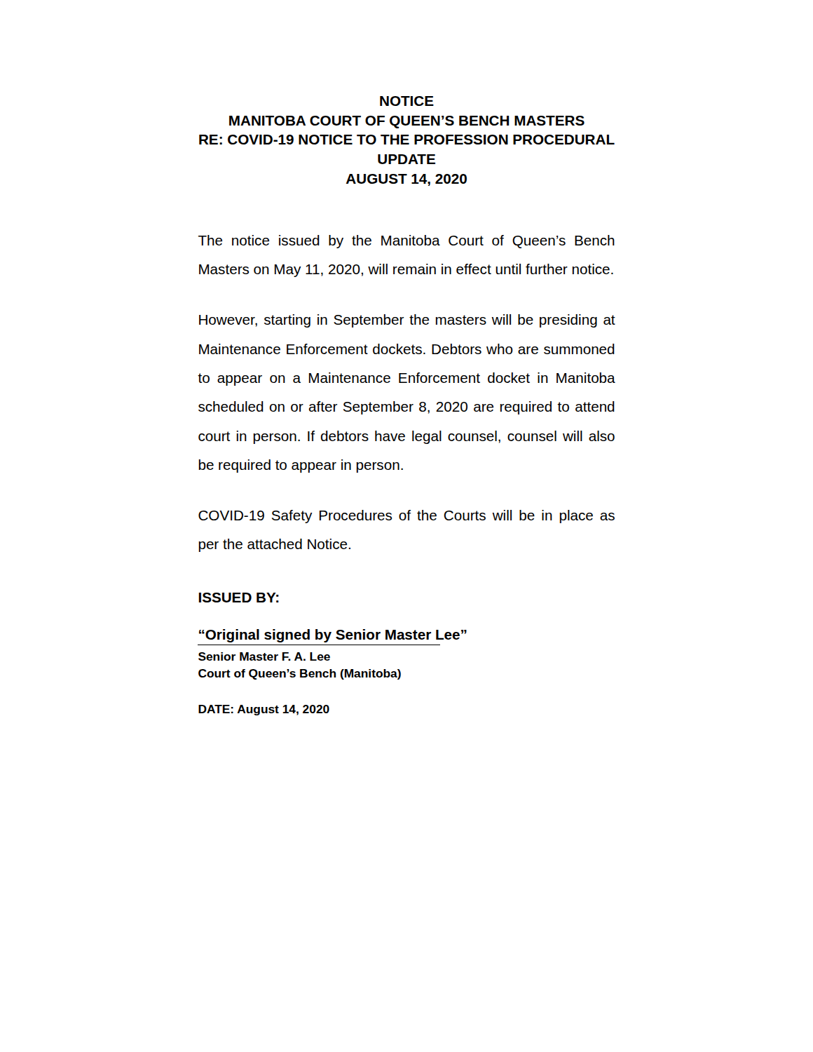NOTICE
MANITOBA COURT OF QUEEN’S BENCH MASTERS
RE: COVID-19 NOTICE TO THE PROFESSION PROCEDURAL UPDATE
AUGUST 14, 2020
The notice issued by the Manitoba Court of Queen’s Bench Masters on May 11, 2020, will remain in effect until further notice.
However, starting in September the masters will be presiding at Maintenance Enforcement dockets. Debtors who are summoned to appear on a Maintenance Enforcement docket in Manitoba scheduled on or after September 8, 2020 are required to attend court in person. If debtors have legal counsel, counsel will also be required to appear in person.
COVID-19 Safety Procedures of the Courts will be in place as per the attached Notice.
ISSUED BY:
“Original signed by Senior Master Lee”
Senior Master F. A. Lee
Court of Queen’s Bench (Manitoba)
DATE: August 14, 2020